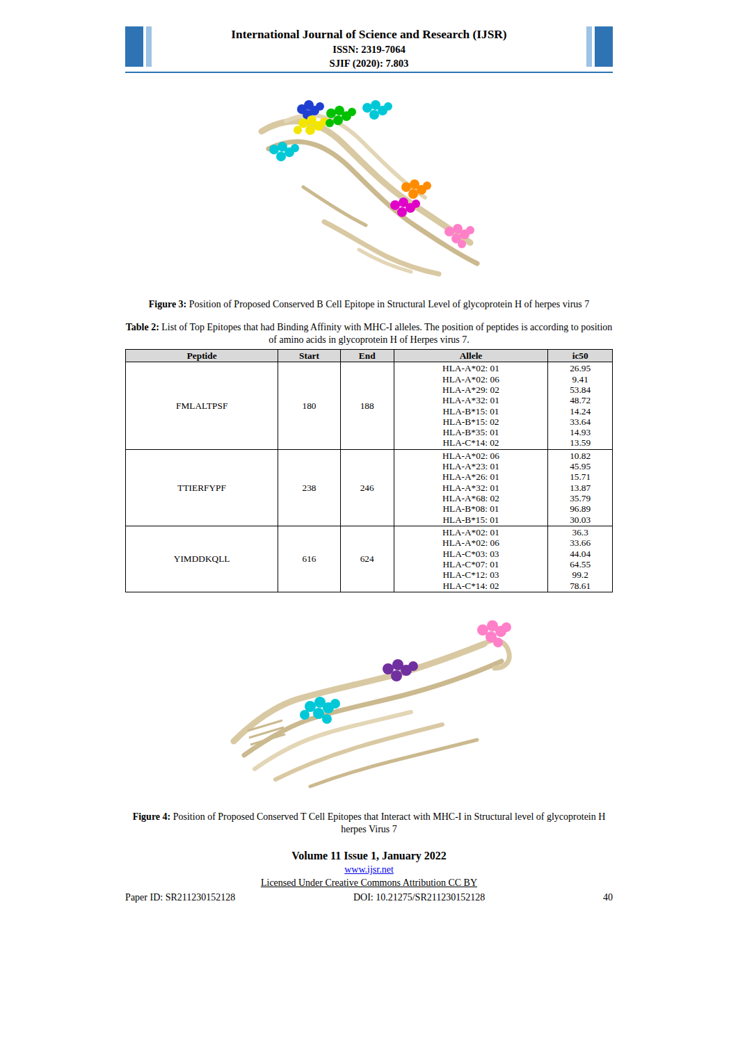International Journal of Science and Research (IJSR)
ISSN: 2319-7064
SJIF (2020): 7.803
Figure 3: Position of Proposed Conserved B Cell Epitope in Structural Level of glycoprotein H of herpes virus 7
Table 2: List of Top Epitopes that had Binding Affinity with MHC-I alleles. The position of peptides is according to position of amino acids in glycoprotein H of Herpes virus 7.
| Peptide | Start | End | Allele | ic50 |
| --- | --- | --- | --- | --- |
| FMLALTPSF | 180 | 188 | HLA-A*02: 01 HLA-A*02: 06 HLA-A*29: 02 HLA-A*32: 01 HLA-B*15: 01 HLA-B*15: 02 HLA-B*35: 01 HLA-C*14: 02 | 26.95 9.41 53.84 48.72 14.24 33.64 14.93 13.59 |
| TTIERFYPF | 238 | 246 | HLA-A*02: 06 HLA-A*23: 01 HLA-A*26: 01 HLA-A*32: 01 HLA-A*68: 02 HLA-B*08: 01 HLA-B*15: 01 | 10.82 45.95 15.71 13.87 35.79 96.89 30.03 |
| YIMDDKQLL | 616 | 624 | HLA-A*02: 01 HLA-A*02: 06 HLA-C*03: 03 HLA-C*07: 01 HLA-C*12: 03 HLA-C*14: 02 | 36.3 33.66 44.04 64.55 99.2 78.61 |
Figure 4: Position of Proposed Conserved T Cell Epitopes that Interact with MHC-I in Structural level of glycoprotein H herpes Virus 7
Volume 11 Issue 1, January 2022
www.ijsr.net
Licensed Under Creative Commons Attribution CC BY
Paper ID: SR211230152128
DOI: 10.21275/SR211230152128
40